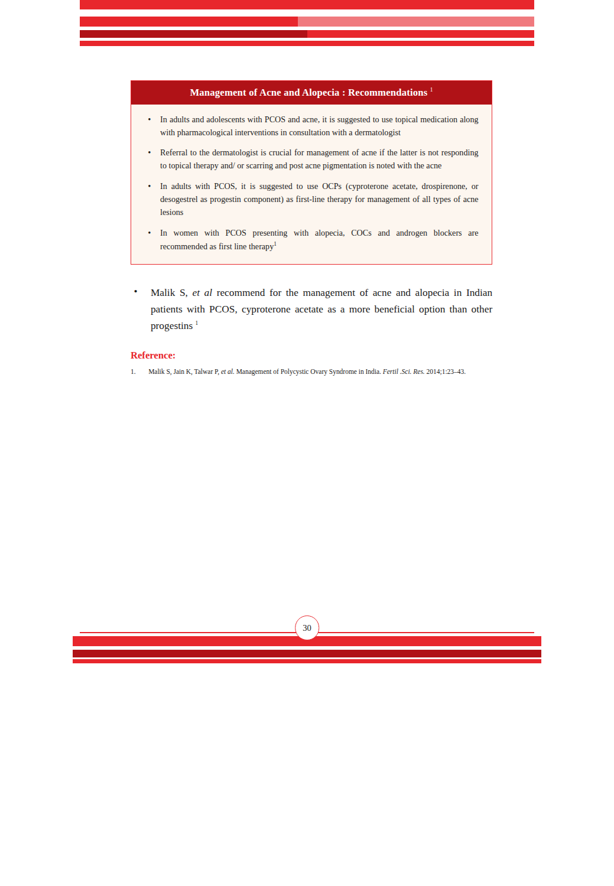Management of Acne and Alopecia : Recommendations 1
In adults and adolescents with PCOS and acne, it is suggested to use topical medication along with pharmacological interventions in consultation with a dermatologist
Referral to the dermatologist is crucial for management of acne if the latter is not responding to topical therapy and/ or scarring and post acne pigmentation is noted with the acne
In adults with PCOS, it is suggested to use OCPs (cyproterone acetate, drospirenone, or desogestrel as progestin component) as first-line therapy for management of all types of acne lesions
In women with PCOS presenting with alopecia, COCs and androgen blockers are recommended as first line therapy1
Malik S, et al recommend for the management of acne and alopecia in Indian patients with PCOS, cyproterone acetate as a more beneficial option than other progestins 1
Reference:
Malik S, Jain K, Talwar P, et al. Management of Polycystic Ovary Syndrome in India. Fertil .Sci. Res. 2014;1:23–43.
30